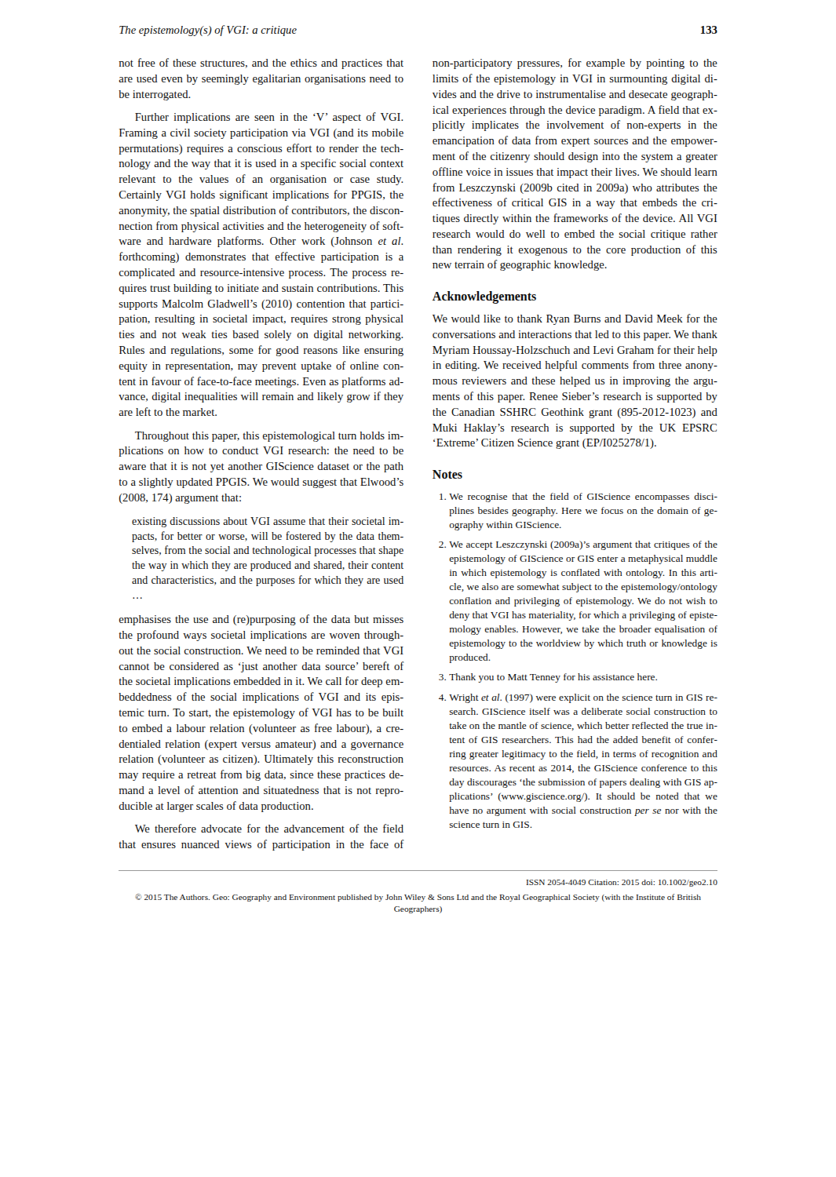The epistemology(s) of VGI: a critique 133
not free of these structures, and the ethics and practices that are used even by seemingly egalitarian organisations need to be interrogated.
Further implications are seen in the ‘V’ aspect of VGI. Framing a civil society participation via VGI (and its mobile permutations) requires a conscious effort to render the technology and the way that it is used in a specific social context relevant to the values of an organisation or case study. Certainly VGI holds significant implications for PPGIS, the anonymity, the spatial distribution of contributors, the disconnection from physical activities and the heterogeneity of software and hardware platforms. Other work (Johnson et al. forthcoming) demonstrates that effective participation is a complicated and resource-intensive process. The process requires trust building to initiate and sustain contributions. This supports Malcolm Gladwell’s (2010) contention that participation, resulting in societal impact, requires strong physical ties and not weak ties based solely on digital networking. Rules and regulations, some for good reasons like ensuring equity in representation, may prevent uptake of online content in favour of face-to-face meetings. Even as platforms advance, digital inequalities will remain and likely grow if they are left to the market.
Throughout this paper, this epistemological turn holds implications on how to conduct VGI research: the need to be aware that it is not yet another GIScience dataset or the path to a slightly updated PPGIS. We would suggest that Elwood’s (2008, 174) argument that:
existing discussions about VGI assume that their societal impacts, for better or worse, will be fostered by the data themselves, from the social and technological processes that shape the way in which they are produced and shared, their content and characteristics, and the purposes for which they are used …
emphasises the use and (re)purposing of the data but misses the profound ways societal implications are woven throughout the social construction. We need to be reminded that VGI cannot be considered as ‘just another data source’ bereft of the societal implications embedded in it. We call for deep embeddedness of the social implications of VGI and its epistemic turn. To start, the epistemology of VGI has to be built to embed a labour relation (volunteer as free labour), a credentialed relation (expert versus amateur) and a governance relation (volunteer as citizen). Ultimately this reconstruction may require a retreat from big data, since these practices demand a level of attention and situatedness that is not reproducible at larger scales of data production.
We therefore advocate for the advancement of the field that ensures nuanced views of participation in the face of non-participatory pressures, for example by pointing to the limits of the epistemology in VGI in surmounting digital divides and the drive to instrumentalise and desecate geographical experiences through the device paradigm. A field that explicitly implicates the involvement of non-experts in the emancipation of data from expert sources and the empowerment of the citizenry should design into the system a greater offline voice in issues that impact their lives. We should learn from Leszczynski (2009b cited in 2009a) who attributes the effectiveness of critical GIS in a way that embeds the critiques directly within the frameworks of the device. All VGI research would do well to embed the social critique rather than rendering it exogenous to the core production of this new terrain of geographic knowledge.
Acknowledgements
We would like to thank Ryan Burns and David Meek for the conversations and interactions that led to this paper. We thank Myriam Houssay-Holzschuch and Levi Graham for their help in editing. We received helpful comments from three anonymous reviewers and these helped us in improving the arguments of this paper. Renee Sieber’s research is supported by the Canadian SSHRC Geothink grant (895-2012-1023) and Muki Haklay’s research is supported by the UK EPSRC ‘Extreme’ Citizen Science grant (EP/I025278/1).
Notes
We recognise that the field of GIScience encompasses disciplines besides geography. Here we focus on the domain of geography within GIScience.
We accept Leszczynski (2009a)’s argument that critiques of the epistemology of GIScience or GIS enter a metaphysical muddle in which epistemology is conflated with ontology. In this article, we also are somewhat subject to the epistemology/ontology conflation and privileging of epistemology. We do not wish to deny that VGI has materiality, for which a privileging of epistemology enables. However, we take the broader equalisation of epistemology to the worldview by which truth or knowledge is produced.
Thank you to Matt Tenney for his assistance here.
Wright et al. (1997) were explicit on the science turn in GIS research. GIScience itself was a deliberate social construction to take on the mantle of science, which better reflected the true intent of GIS researchers. This had the added benefit of conferring greater legitimacy to the field, in terms of recognition and resources. As recent as 2014, the GIScience conference to this day discourages ‘the submission of papers dealing with GIS applications’ (www.giscience.org/). It should be noted that we have no argument with social construction per se nor with the science turn in GIS.
ISSN 2054-4049 Citation: 2015 doi: 10.1002/geo2.10
© 2015 The Authors. Geo: Geography and Environment published by John Wiley & Sons Ltd and the Royal Geographical Society (with the Institute of British Geographers)